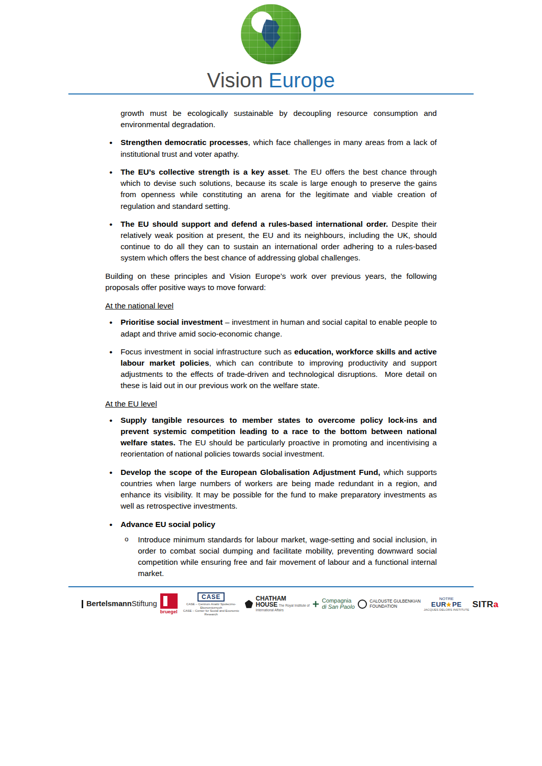Vision Europe
growth must be ecologically sustainable by decoupling resource consumption and environmental degradation.
Strengthen democratic processes, which face challenges in many areas from a lack of institutional trust and voter apathy.
The EU’s collective strength is a key asset. The EU offers the best chance through which to devise such solutions, because its scale is large enough to preserve the gains from openness while constituting an arena for the legitimate and viable creation of regulation and standard setting.
The EU should support and defend a rules-based international order. Despite their relatively weak position at present, the EU and its neighbours, including the UK, should continue to do all they can to sustain an international order adhering to a rules-based system which offers the best chance of addressing global challenges.
Building on these principles and Vision Europe’s work over previous years, the following proposals offer positive ways to move forward:
At the national level
Prioritise social investment – investment in human and social capital to enable people to adapt and thrive amid socio-economic change.
Focus investment in social infrastructure such as education, workforce skills and active labour market policies, which can contribute to improving productivity and support adjustments to the effects of trade-driven and technological disruptions. More detail on these is laid out in our previous work on the welfare state.
At the EU level
Supply tangible resources to member states to overcome policy lock-ins and prevent systemic competition leading to a race to the bottom between national welfare states. The EU should be particularly proactive in promoting and incentivising a reorientation of national policies towards social investment.
Develop the scope of the European Globalisation Adjustment Fund, which supports countries when large numbers of workers are being made redundant in a region, and enhance its visibility. It may be possible for the fund to make preparatory investments as well as retrospective investments.
Advance EU social policy
Introduce minimum standards for labour market, wage-setting and social inclusion, in order to combat social dumping and facilitate mobility, preventing downward social competition while ensuring free and fair movement of labour and a functional internal market.
BertelsmannStiftung
bruegel
CASE
CASE – Centrum Analiz Społeczno-Ekonomicznych
CASE – Center for Social and Economic Research
CHATHAM
HOUSE The Royal Institute of
International Affairs
Compagnia
di San Paolo
CALOUSTE GULBENKIAN
FOUNDATION
NOTRE
EUR★PE
JACQUES DELORS INSTITUTE
SITRa